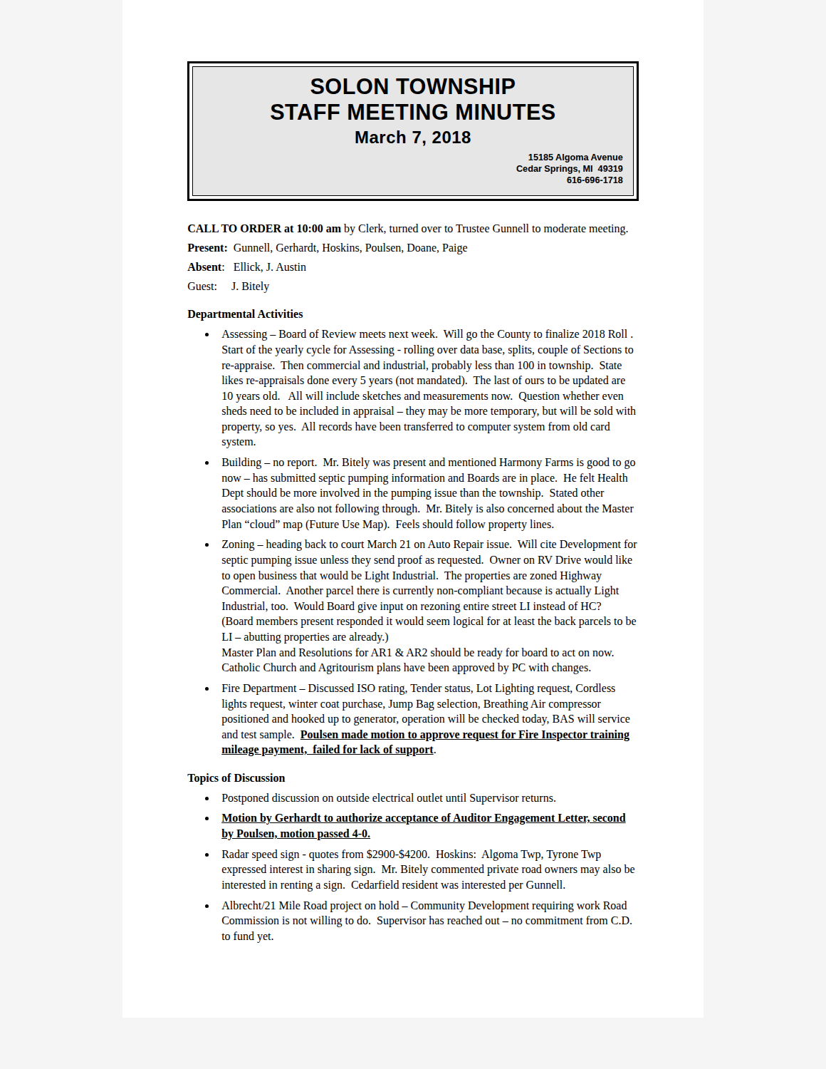SOLON TOWNSHIP
STAFF MEETING MINUTES
March 7, 2018
15185 Algoma Avenue
Cedar Springs, MI 49319
616-696-1718
CALL TO ORDER at 10:00 am by Clerk, turned over to Trustee Gunnell to moderate meeting.
Present: Gunnell, Gerhardt, Hoskins, Poulsen, Doane, Paige
Absent: Ellick, J. Austin
Guest: J. Bitely
Departmental Activities
Assessing – Board of Review meets next week. Will go the County to finalize 2018 Roll . Start of the yearly cycle for Assessing - rolling over data base, splits, couple of Sections to re-appraise. Then commercial and industrial, probably less than 100 in township. State likes re-appraisals done every 5 years (not mandated). The last of ours to be updated are 10 years old. All will include sketches and measurements now. Question whether even sheds need to be included in appraisal – they may be more temporary, but will be sold with property, so yes. All records have been transferred to computer system from old card system.
Building – no report. Mr. Bitely was present and mentioned Harmony Farms is good to go now – has submitted septic pumping information and Boards are in place. He felt Health Dept should be more involved in the pumping issue than the township. Stated other associations are also not following through. Mr. Bitely is also concerned about the Master Plan “cloud” map (Future Use Map). Feels should follow property lines.
Zoning – heading back to court March 21 on Auto Repair issue. Will cite Development for septic pumping issue unless they send proof as requested. Owner on RV Drive would like to open business that would be Light Industrial. The properties are zoned Highway Commercial. Another parcel there is currently non-compliant because is actually Light Industrial, too. Would Board give input on rezoning entire street LI instead of HC? (Board members present responded it would seem logical for at least the back parcels to be LI – abutting properties are already.)
Master Plan and Resolutions for AR1 & AR2 should be ready for board to act on now. Catholic Church and Agritourism plans have been approved by PC with changes.
Fire Department – Discussed ISO rating, Tender status, Lot Lighting request, Cordless lights request, winter coat purchase, Jump Bag selection, Breathing Air compressor positioned and hooked up to generator, operation will be checked today, BAS will service and test sample. Poulsen made motion to approve request for Fire Inspector training mileage payment, failed for lack of support.
Topics of Discussion
Postponed discussion on outside electrical outlet until Supervisor returns.
Motion by Gerhardt to authorize acceptance of Auditor Engagement Letter, second by Poulsen, motion passed 4-0.
Radar speed sign - quotes from $2900-$4200. Hoskins: Algoma Twp, Tyrone Twp expressed interest in sharing sign. Mr. Bitely commented private road owners may also be interested in renting a sign. Cedarfield resident was interested per Gunnell.
Albrecht/21 Mile Road project on hold – Community Development requiring work Road Commission is not willing to do. Supervisor has reached out – no commitment from C.D. to fund yet.